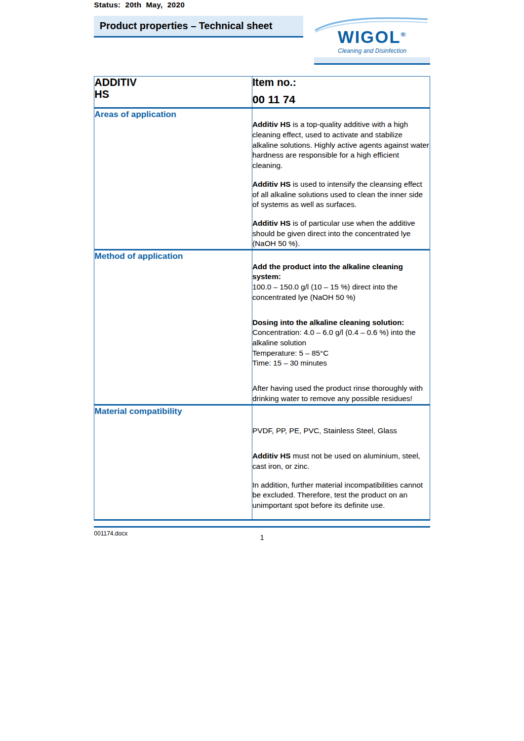Status: 20th May, 2020
Product properties – Technical sheet
WIGOL®
Cleaning and Disinfection
| ADDITIV HS | Item no.: 00 11 74 |
| Areas of application | Additiv HS is a top-quality additive with a high cleaning effect, used to activate and stabilize alkaline solutions. Highly active agents against water hardness are responsible for a high efficient cleaning. Additiv HS is used to intensify the cleansing effect of all alkaline solutions used to clean the inner side of systems as well as surfaces. Additiv HS is of particular use when the additive should be given direct into the concentrated lye (NaOH 50 %). |
| Method of application | Add the product into the alkaline cleaning system: 100.0 – 150.0 g/l (10 – 15 %) direct into the concentrated lye (NaOH 50 %) Dosing into the alkaline cleaning solution: Concentration: 4.0 – 6.0 g/l (0.4 – 0.6 %) into the alkaline solution Temperature: 5 – 85°C Time: 15 – 30 minutes After having used the product rinse thoroughly with drinking water to remove any possible residues! |
| Material compatibility | PVDF, PP, PE, PVC, Stainless Steel, Glass Additiv HS must not be used on aluminium, steel, cast iron, or zinc. In addition, further material incompatibilities cannot be excluded. Therefore, test the product on an unimportant spot before its definite use. |
001174.docx
1